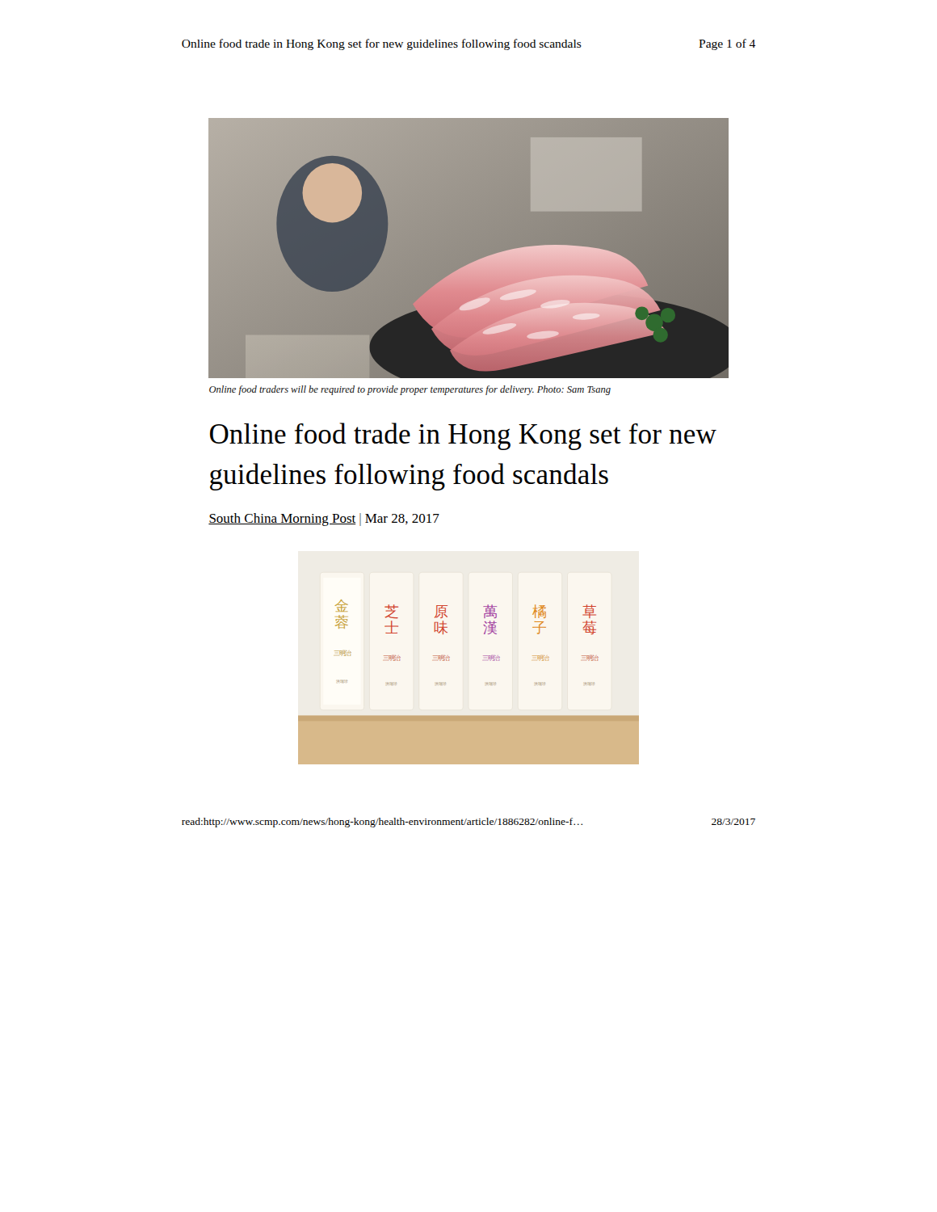Online food trade in Hong Kong set for new guidelines following food scandals
Page 1 of 4
Online food traders will be required to provide proper temperatures for delivery. Photo: Sam Tsang
Online food trade in Hong Kong set for new guidelines following food scandals
South China Morning Post|Mar 28, 2017
read:http://www.scmp.com/news/hong-kong/health-environment/article/1886282/online-f…
28/3/2017